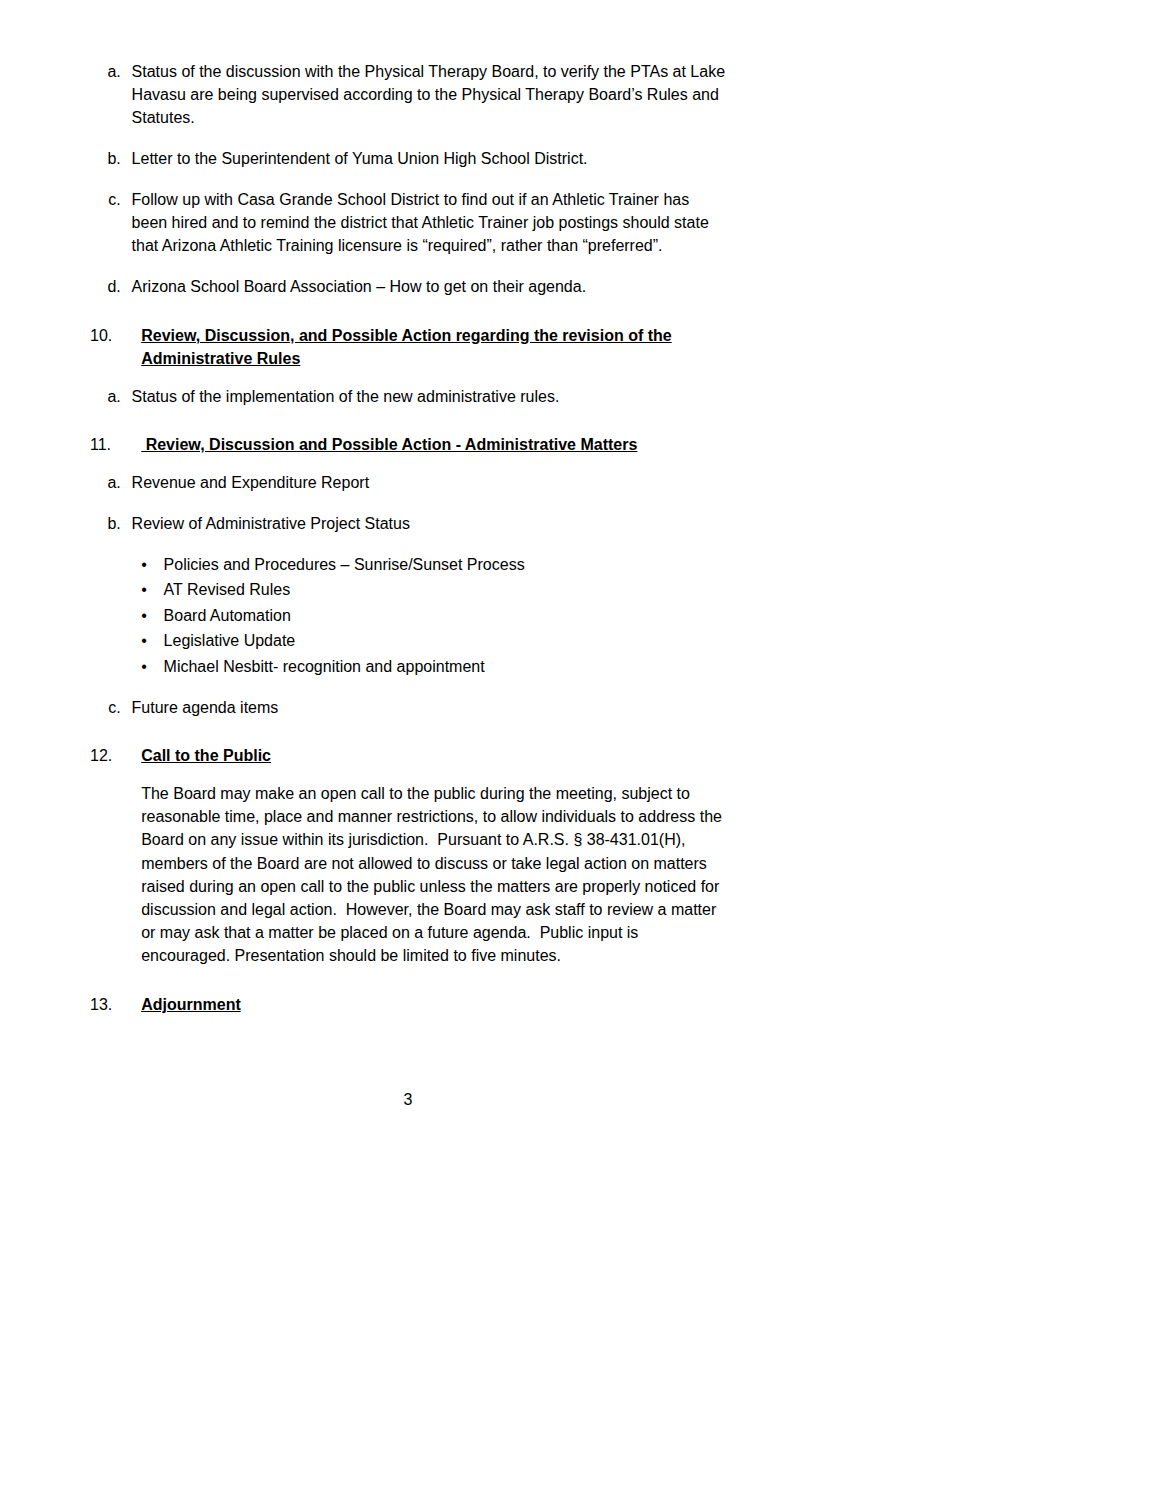Status of the discussion with the Physical Therapy Board, to verify the PTAs at Lake Havasu are being supervised according to the Physical Therapy Board’s Rules and Statutes.
Letter to the Superintendent of Yuma Union High School District.
Follow up with Casa Grande School District to find out if an Athletic Trainer has been hired and to remind the district that Athletic Trainer job postings should state that Arizona Athletic Training licensure is “required”, rather than “preferred”.
Arizona School Board Association – How to get on their agenda.
10. Review, Discussion, and Possible Action regarding the revision of the Administrative Rules
Status of the implementation of the new administrative rules.
11. Review, Discussion and Possible Action - Administrative Matters
Revenue and Expenditure Report
Review of Administrative Project Status
Policies and Procedures – Sunrise/Sunset Process
AT Revised Rules
Board Automation
Legislative Update
Michael Nesbitt- recognition and appointment
Future agenda items
12. Call to the Public
The Board may make an open call to the public during the meeting, subject to reasonable time, place and manner restrictions, to allow individuals to address the Board on any issue within its jurisdiction. Pursuant to A.R.S. § 38-431.01(H), members of the Board are not allowed to discuss or take legal action on matters raised during an open call to the public unless the matters are properly noticed for discussion and legal action. However, the Board may ask staff to review a matter or may ask that a matter be placed on a future agenda. Public input is encouraged. Presentation should be limited to five minutes.
13. Adjournment
3